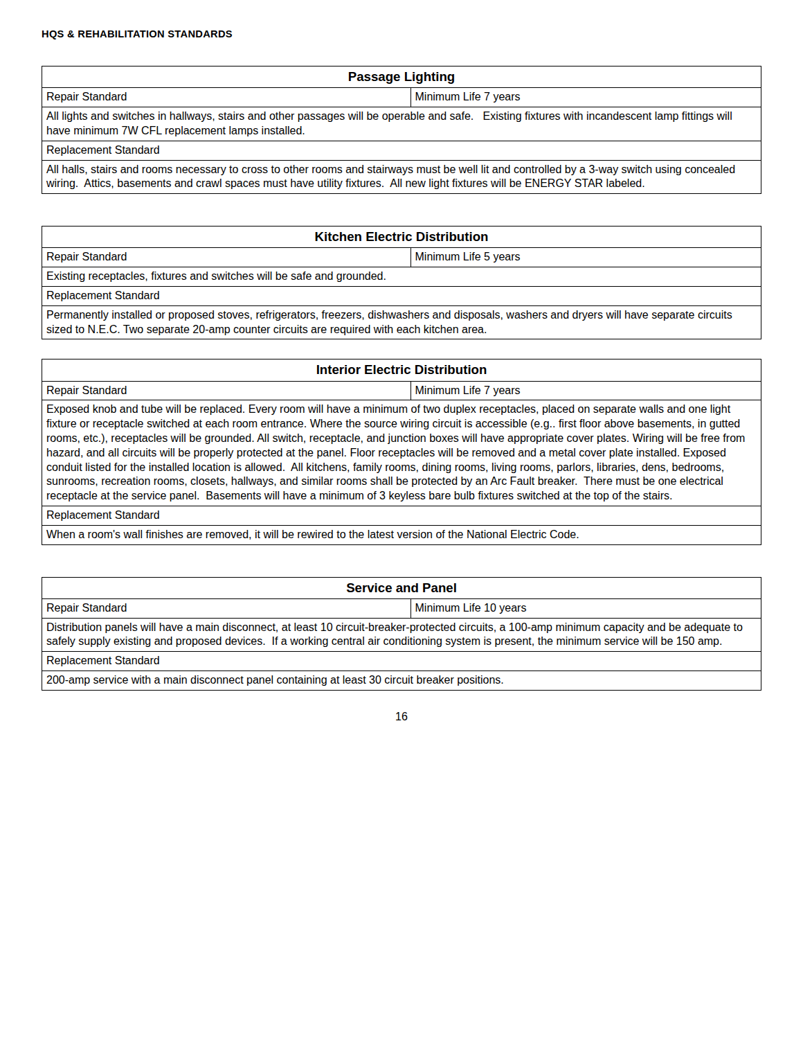HQS & REHABILITATION STANDARDS
Passage Lighting
| Repair Standard | Minimum Life 7 years |
| All lights and switches in hallways, stairs and other passages will be operable and safe. Existing fixtures with incandescent lamp fittings will have minimum 7W CFL replacement lamps installed. |
| Replacement Standard |
| All halls, stairs and rooms necessary to cross to other rooms and stairways must be well lit and controlled by a 3-way switch using concealed wiring. Attics, basements and crawl spaces must have utility fixtures. All new light fixtures will be ENERGY STAR labeled. |
Kitchen Electric Distribution
| Repair Standard | Minimum Life 5 years |
| Existing receptacles, fixtures and switches will be safe and grounded. |
| Replacement Standard |
| Permanently installed or proposed stoves, refrigerators, freezers, dishwashers and disposals, washers and dryers will have separate circuits sized to N.E.C. Two separate 20-amp counter circuits are required with each kitchen area. |
Interior Electric Distribution
| Repair Standard | Minimum Life 7 years |
| Exposed knob and tube will be replaced. Every room will have a minimum of two duplex receptacles, placed on separate walls and one light fixture or receptacle switched at each room entrance. Where the source wiring circuit is accessible (e.g.. first floor above basements, in gutted rooms, etc.), receptacles will be grounded. All switch, receptacle, and junction boxes will have appropriate cover plates. Wiring will be free from hazard, and all circuits will be properly protected at the panel. Floor receptacles will be removed and a metal cover plate installed. Exposed conduit listed for the installed location is allowed. All kitchens, family rooms, dining rooms, living rooms, parlors, libraries, dens, bedrooms, sunrooms, recreation rooms, closets, hallways, and similar rooms shall be protected by an Arc Fault breaker. There must be one electrical receptacle at the service panel. Basements will have a minimum of 3 keyless bare bulb fixtures switched at the top of the stairs. |
| Replacement Standard |
| When a room's wall finishes are removed, it will be rewired to the latest version of the National Electric Code. |
Service and Panel
| Repair Standard | Minimum Life 10 years |
| Distribution panels will have a main disconnect, at least 10 circuit-breaker-protected circuits, a 100-amp minimum capacity and be adequate to safely supply existing and proposed devices. If a working central air conditioning system is present, the minimum service will be 150 amp. |
| Replacement Standard |
| 200-amp service with a main disconnect panel containing at least 30 circuit breaker positions. |
16